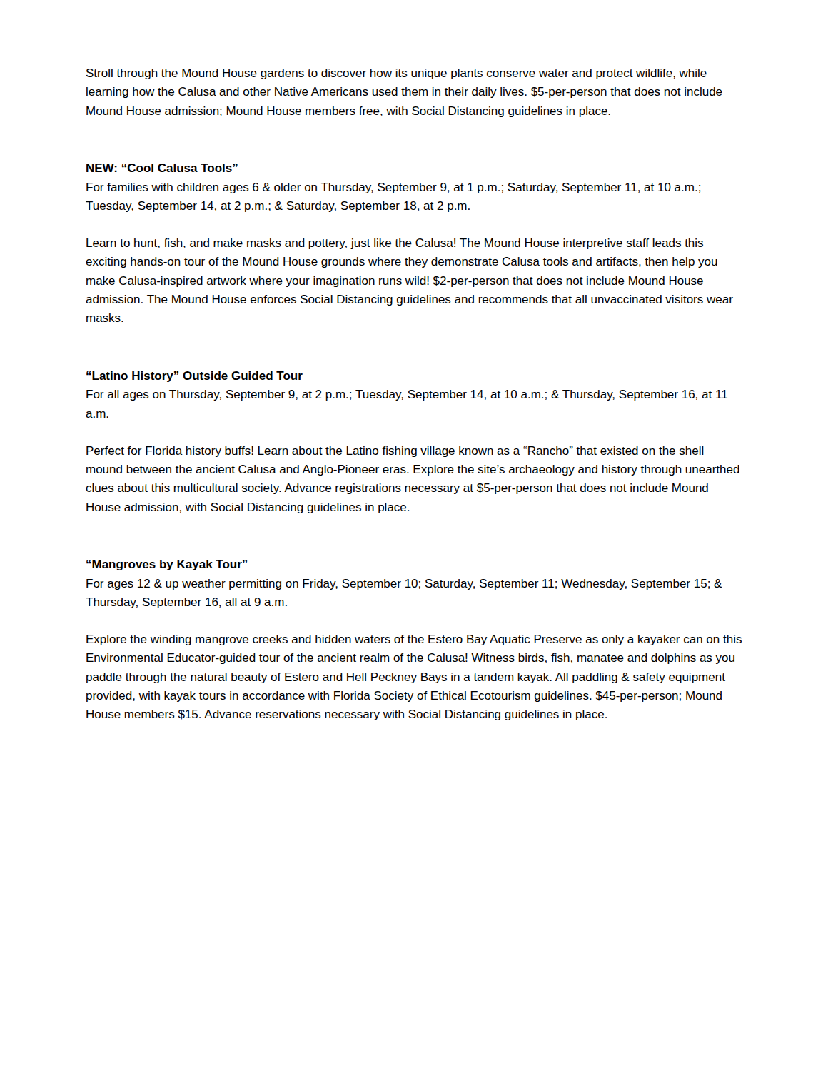Stroll through the Mound House gardens to discover how its unique plants conserve water and protect wildlife, while learning how the Calusa and other Native Americans used them in their daily lives. $5-per-person that does not include Mound House admission; Mound House members free, with Social Distancing guidelines in place.
NEW: “Cool Calusa Tools”
For families with children ages 6 & older on Thursday, September 9, at 1 p.m.; Saturday, September 11, at 10 a.m.; Tuesday, September 14, at 2 p.m.; & Saturday, September 18, at 2 p.m.
Learn to hunt, fish, and make masks and pottery, just like the Calusa! The Mound House interpretive staff leads this exciting hands-on tour of the Mound House grounds where they demonstrate Calusa tools and artifacts, then help you make Calusa-inspired artwork where your imagination runs wild! $2-per-person that does not include Mound House admission. The Mound House enforces Social Distancing guidelines and recommends that all unvaccinated visitors wear masks.
“Latino History” Outside Guided Tour
For all ages on Thursday, September 9, at 2 p.m.; Tuesday, September 14, at 10 a.m.; & Thursday, September 16, at 11 a.m.
Perfect for Florida history buffs! Learn about the Latino fishing village known as a “Rancho” that existed on the shell mound between the ancient Calusa and Anglo-Pioneer eras. Explore the site’s archaeology and history through unearthed clues about this multicultural society. Advance registrations necessary at $5-per-person that does not include Mound House admission, with Social Distancing guidelines in place.
“Mangroves by Kayak Tour”
For ages 12 & up weather permitting on Friday, September 10; Saturday, September 11; Wednesday, September 15; & Thursday, September 16, all at 9 a.m.
Explore the winding mangrove creeks and hidden waters of the Estero Bay Aquatic Preserve as only a kayaker can on this Environmental Educator-guided tour of the ancient realm of the Calusa! Witness birds, fish, manatee and dolphins as you paddle through the natural beauty of Estero and Hell Peckney Bays in a tandem kayak. All paddling & safety equipment provided, with kayak tours in accordance with Florida Society of Ethical Ecotourism guidelines. $45-per-person; Mound House members $15. Advance reservations necessary with Social Distancing guidelines in place.